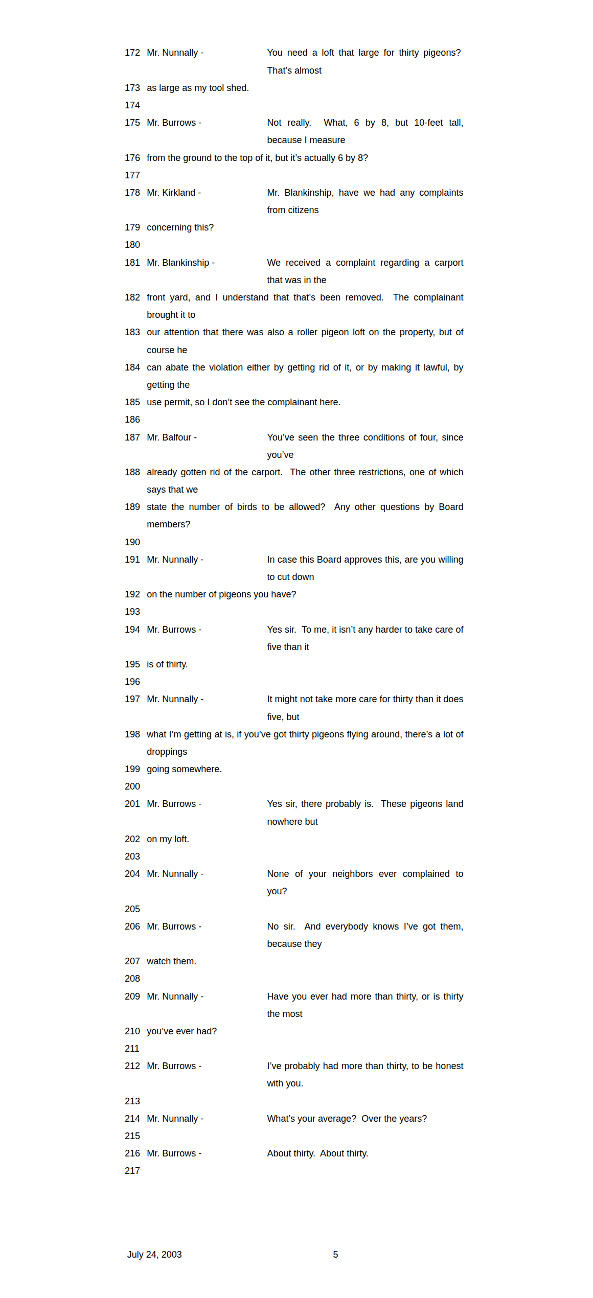| 172 | Mr. Nunnally - | You need a loft that large for thirty pigeons? That’s almost |
| 173 | as large as my tool shed. |
| 174 | |
| 175 | Mr. Burrows - | Not really. What, 6 by 8, but 10-feet tall, because I measure |
| 176 | from the ground to the top of it, but it’s actually 6 by 8? |
| 177 | |
| 178 | Mr. Kirkland - | Mr. Blankinship, have we had any complaints from citizens |
| 179 | concerning this? |
| 180 | |
| 181 | Mr. Blankinship - | We received a complaint regarding a carport that was in the |
| 182 | front yard, and I understand that that’s been removed. The complainant brought it to |
| 183 | our attention that there was also a roller pigeon loft on the property, but of course he |
| 184 | can abate the violation either by getting rid of it, or by making it lawful, by getting the |
| 185 | use permit, so I don’t see the complainant here. |
| 186 | |
| 187 | Mr. Balfour - | You’ve seen the three conditions of four, since you’ve |
| 188 | already gotten rid of the carport. The other three restrictions, one of which says that we |
| 189 | state the number of birds to be allowed? Any other questions by Board members? |
| 190 | |
| 191 | Mr. Nunnally - | In case this Board approves this, are you willing to cut down |
| 192 | on the number of pigeons you have? |
| 193 | |
| 194 | Mr. Burrows - | Yes sir. To me, it isn’t any harder to take care of five than it |
| 195 | is of thirty. |
| 196 | |
| 197 | Mr. Nunnally - | It might not take more care for thirty than it does five, but |
| 198 | what I’m getting at is, if you’ve got thirty pigeons flying around, there’s a lot of droppings |
| 199 | going somewhere. |
| 200 | |
| 201 | Mr. Burrows - | Yes sir, there probably is. These pigeons land nowhere but |
| 202 | on my loft. |
| 203 | |
| 204 | Mr. Nunnally - | None of your neighbors ever complained to you? |
| 205 | |
| 206 | Mr. Burrows - | No sir. And everybody knows I’ve got them, because they |
| 207 | watch them. |
| 208 | |
| 209 | Mr. Nunnally - | Have you ever had more than thirty, or is thirty the most |
| 210 | you’ve ever had? |
| 211 | |
| 212 | Mr. Burrows - | I’ve probably had more than thirty, to be honest with you. |
| 213 | |
| 214 | Mr. Nunnally - | What’s your average? Over the years? |
| 215 | |
| 216 | Mr. Burrows - | About thirty. About thirty. |
| 217 | |
July 24, 2003 5